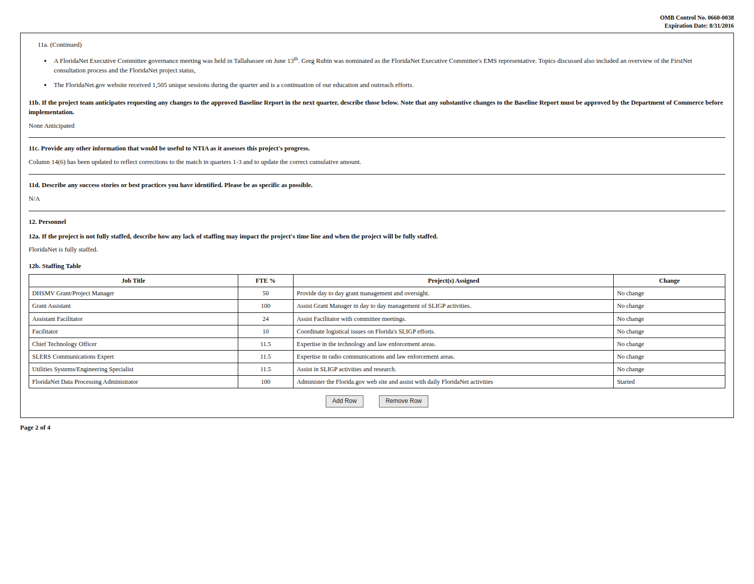OMB Control No. 0660-0038
Expiration Date: 8/31/2016
11a. (Continued)
A FloridaNet Executive Committee governance meeting was held in Tallahassee on June 13th. Greg Rubin was nominated as the FloridaNet Executive Committee's EMS representative. Topics discussed also included an overview of the FirstNet consultation process and the FloridaNet project status,
The FloridaNet.gov website received 1,505 unique sessions during the quarter and is a continuation of our education and outreach efforts.
11b. If the project team anticipates requesting any changes to the approved Baseline Report in the next quarter, describe those below. Note that any substantive changes to the Baseline Report must be approved by the Department of Commerce before implementation.
None Anticipated
11c. Provide any other information that would be useful to NTIA as it assesses this project's progress.
Column 14(6) has been updated to reflect corrections to the match in quarters 1-3 and to update the correct cumulative amount.
11d. Describe any success stories or best practices you have identified. Please be as specific as possible.
N/A
12. Personnel
12a. If the project is not fully staffed, describe how any lack of staffing may impact the project's time line and when the project will be fully staffed.
FloridaNet is fully staffed.
12b. Staffing Table
| Job Title | FTE % | Project(s) Assigned | Change |
| --- | --- | --- | --- |
| DHSMV Grant/Project Manager | 50 | Provide day to day grant management and oversight. | No change |
| Grant Assistant | 100 | Assist Grant Manager in day to day management of SLIGP activities. | No change |
| Assistant Facilitator | 24 | Assist Facilitator with committee meetings. | No change |
| Facilitator | 10 | Coordinate logistical issues on Florida's SLIGP efforts. | No change |
| Chief Technology Officer | 11.5 | Expertise in the technology and law enforcement areas. | No change |
| SLERS Communications Expert | 11.5 | Expertise in radio communications and law enforcement areas. | No change |
| Utilities Systems/Engineering Specialist | 11.5 | Assist in SLIGP activities and research. | No change |
| FloridaNet Data Processing Administrator | 100 | Administer the Florida.gov web site and assist with daily FloridaNet activities | Started |
Add Row Remove Row
Page 2 of 4